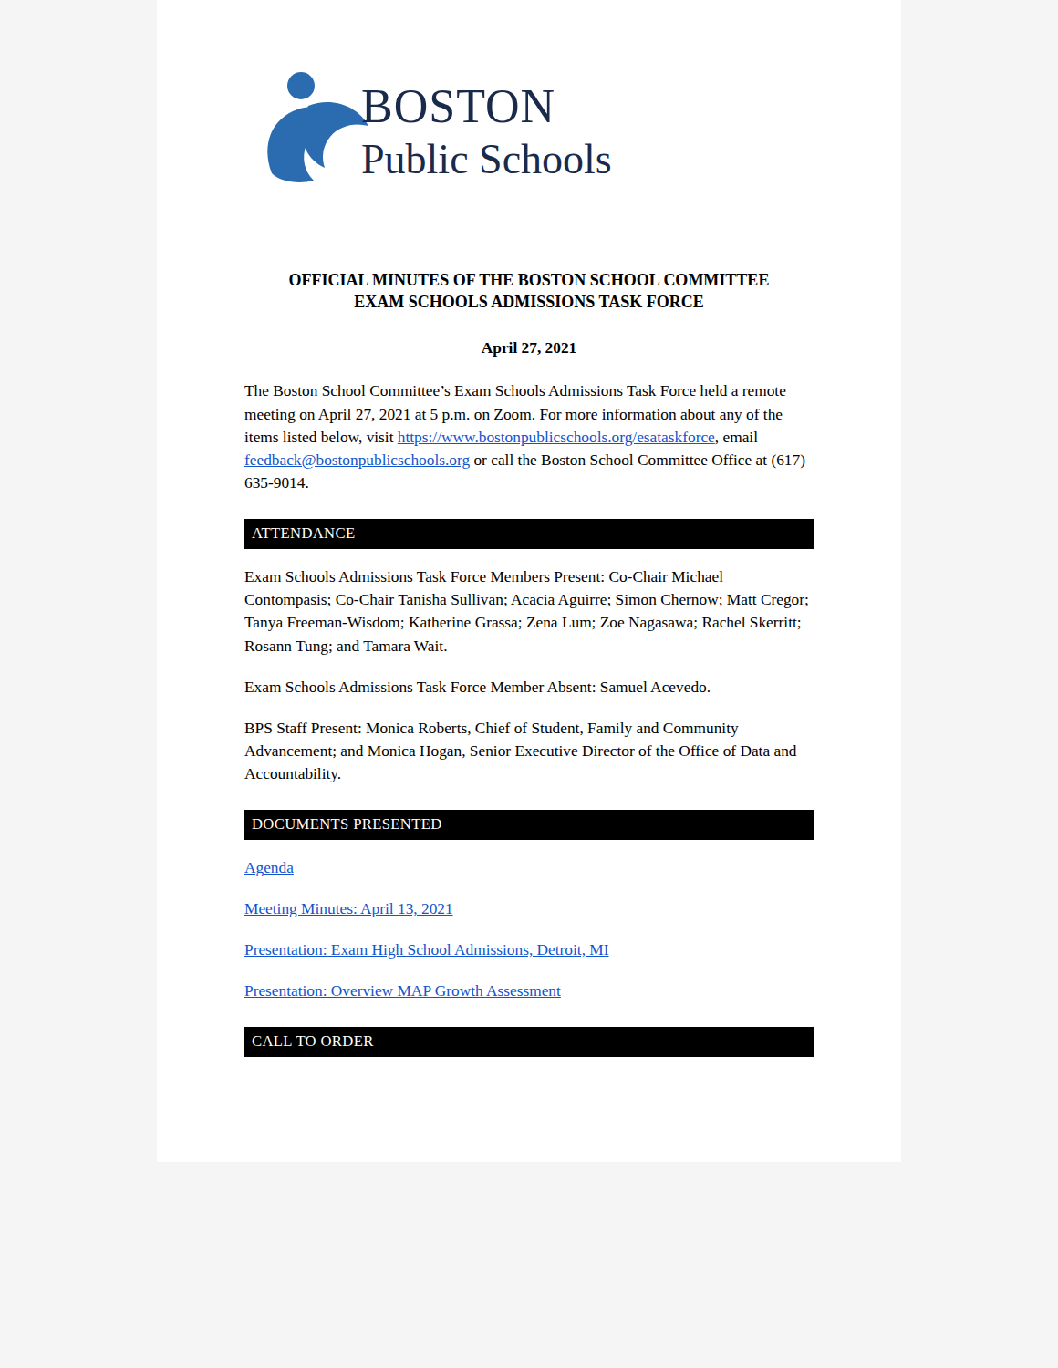Boston Public Schools BOSTON Public Schools
Official Minutes of the Boston School Committee
Exam Schools Admissions Task Force
April 27, 2021
The Boston School Committee’s Exam Schools Admissions Task Force held a remote meeting on April 27, 2021 at 5 p.m. on Zoom. For more information about any of the items listed below, visit https://www.bostonpublicschools.org/esataskforce, email feedback@bostonpublicschools.org or call the Boston School Committee Office at (617) 635-9014.
Attendance
Exam Schools Admissions Task Force Members Present: Co-Chair Michael Contompasis; Co-Chair Tanisha Sullivan; Acacia Aguirre; Simon Chernow; Matt Cregor; Tanya Freeman-Wisdom; Katherine Grassa; Zena Lum; Zoe Nagasawa; Rachel Skerritt; Rosann Tung; and Tamara Wait.
Exam Schools Admissions Task Force Member Absent: Samuel Acevedo.
BPS Staff Present: Monica Roberts, Chief of Student, Family and Community Advancement; and Monica Hogan, Senior Executive Director of the Office of Data and Accountability.
Documents Presented
Agenda
Meeting Minutes: April 13, 2021
Presentation: Exam High School Admissions, Detroit, MI
Presentation: Overview MAP Growth Assessment
Call to Order